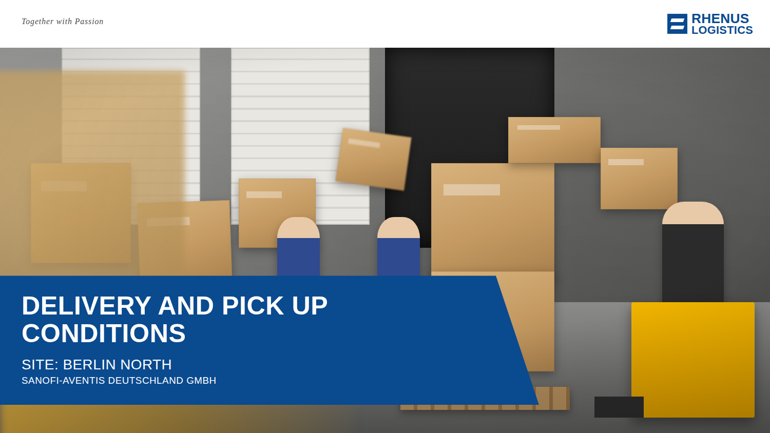Together with Passion
RHENUS LOGISTICS
Delivery and Pick Up Conditions
Site: Berlin North
Sanofi-Aventis Deutschland GmbH